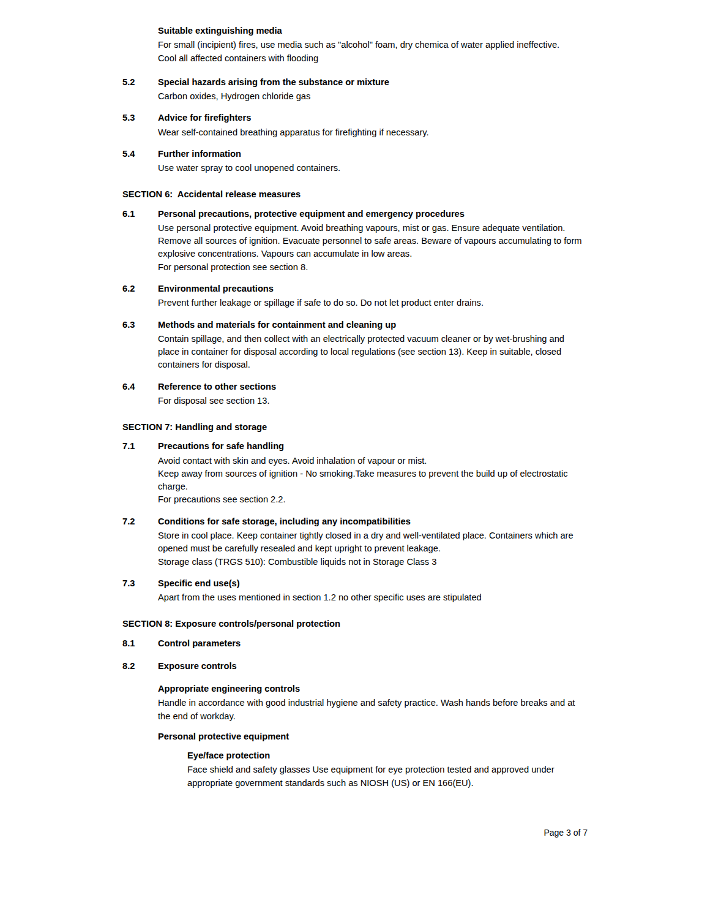Suitable extinguishing media
For small (incipient) fires, use media such as "alcohol" foam, dry chemica of water applied ineffective.
Cool all affected containers with flooding
5.2
Special hazards arising from the substance or mixture
Carbon oxides, Hydrogen chloride gas
5.3
Advice for firefighters
Wear self-contained breathing apparatus for firefighting if necessary.
5.4
Further information
Use water spray to cool unopened containers.
SECTION 6: Accidental release measures
6.1
Personal precautions, protective equipment and emergency procedures
Use personal protective equipment. Avoid breathing vapours, mist or gas. Ensure adequate ventilation. Remove all sources of ignition. Evacuate personnel to safe areas. Beware of vapours accumulating to form explosive concentrations. Vapours can accumulate in low areas.
For personal protection see section 8.
6.2
Environmental precautions
Prevent further leakage or spillage if safe to do so. Do not let product enter drains.
6.3
Methods and materials for containment and cleaning up
Contain spillage, and then collect with an electrically protected vacuum cleaner or by wet-brushing and place in container for disposal according to local regulations (see section 13). Keep in suitable, closed containers for disposal.
6.4
Reference to other sections
For disposal see section 13.
SECTION 7: Handling and storage
7.1
Precautions for safe handling
Avoid contact with skin and eyes. Avoid inhalation of vapour or mist.
Keep away from sources of ignition - No smoking.Take measures to prevent the build up of electrostatic charge.
For precautions see section 2.2.
7.2
Conditions for safe storage, including any incompatibilities
Store in cool place. Keep container tightly closed in a dry and well-ventilated place. Containers which are opened must be carefully resealed and kept upright to prevent leakage.
Storage class (TRGS 510): Combustible liquids not in Storage Class 3
7.3
Specific end use(s)
Apart from the uses mentioned in section 1.2 no other specific uses are stipulated
SECTION 8: Exposure controls/personal protection
8.1
Control parameters
8.2
Exposure controls
Appropriate engineering controls
Handle in accordance with good industrial hygiene and safety practice. Wash hands before breaks and at the end of workday.
Personal protective equipment
Eye/face protection
Face shield and safety glasses Use equipment for eye protection tested and approved under appropriate government standards such as NIOSH (US) or EN 166(EU).
Page 3 of 7